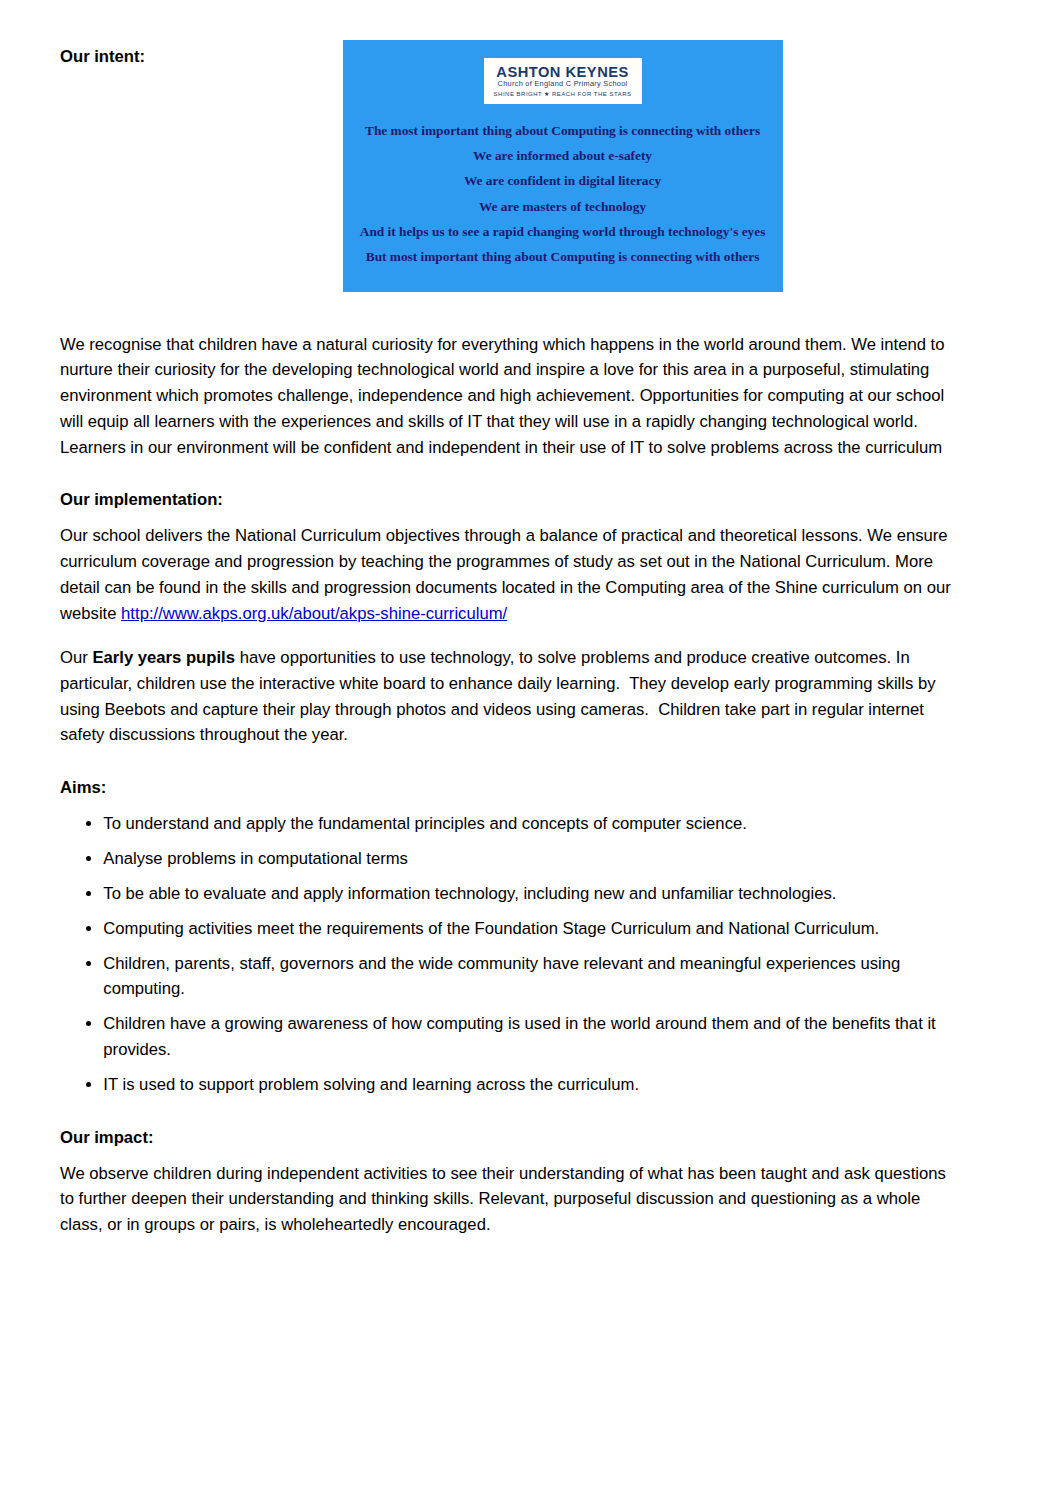Our intent:
ASHTON KEYNES Church of England C Primary School SHINE BRIGHT ★ REACH FOR THE STARS The most important thing about Computing is connecting with others We are informed about e-safety We are confident in digital literacy We are masters of technology And it helps us to see a rapid changing world through technology's eyes But most important thing about Computing is connecting with others
We recognise that children have a natural curiosity for everything which happens in the world around them. We intend to nurture their curiosity for the developing technological world and inspire a love for this area in a purposeful, stimulating environment which promotes challenge, independence and high achievement. Opportunities for computing at our school will equip all learners with the experiences and skills of IT that they will use in a rapidly changing technological world. Learners in our environment will be confident and independent in their use of IT to solve problems across the curriculum
Our implementation:
Our school delivers the National Curriculum objectives through a balance of practical and theoretical lessons. We ensure curriculum coverage and progression by teaching the programmes of study as set out in the National Curriculum. More detail can be found in the skills and progression documents located in the Computing area of the Shine curriculum on our website http://www.akps.org.uk/about/akps-shine-curriculum/
Our Early years pupils have opportunities to use technology, to solve problems and produce creative outcomes. In particular, children use the interactive white board to enhance daily learning. They develop early programming skills by using Beebots and capture their play through photos and videos using cameras. Children take part in regular internet safety discussions throughout the year.
Aims:
To understand and apply the fundamental principles and concepts of computer science.
Analyse problems in computational terms
To be able to evaluate and apply information technology, including new and unfamiliar technologies.
Computing activities meet the requirements of the Foundation Stage Curriculum and National Curriculum.
Children, parents, staff, governors and the wide community have relevant and meaningful experiences using computing.
Children have a growing awareness of how computing is used in the world around them and of the benefits that it provides.
IT is used to support problem solving and learning across the curriculum.
Our impact:
We observe children during independent activities to see their understanding of what has been taught and ask questions to further deepen their understanding and thinking skills. Relevant, purposeful discussion and questioning as a whole class, or in groups or pairs, is wholeheartedly encouraged.